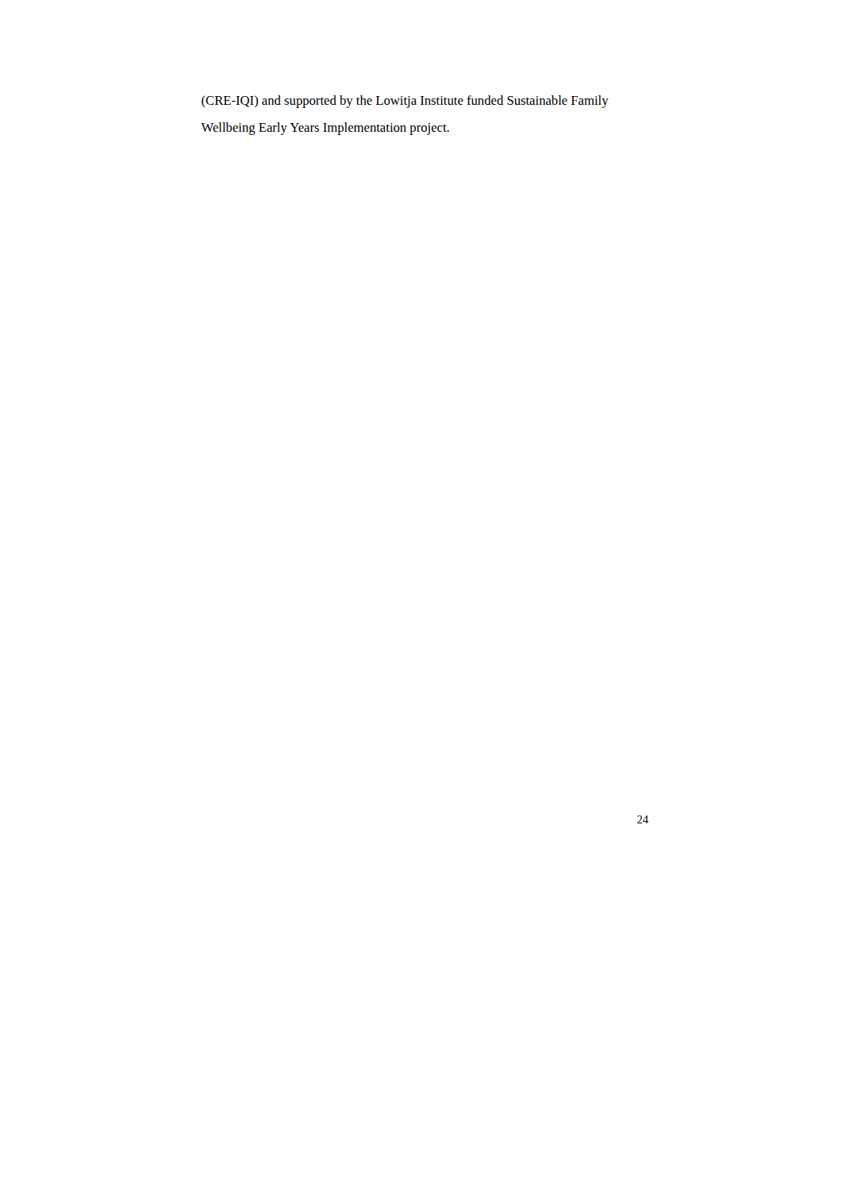(CRE-IQI) and supported by the Lowitja Institute funded Sustainable Family Wellbeing Early Years Implementation project.
24